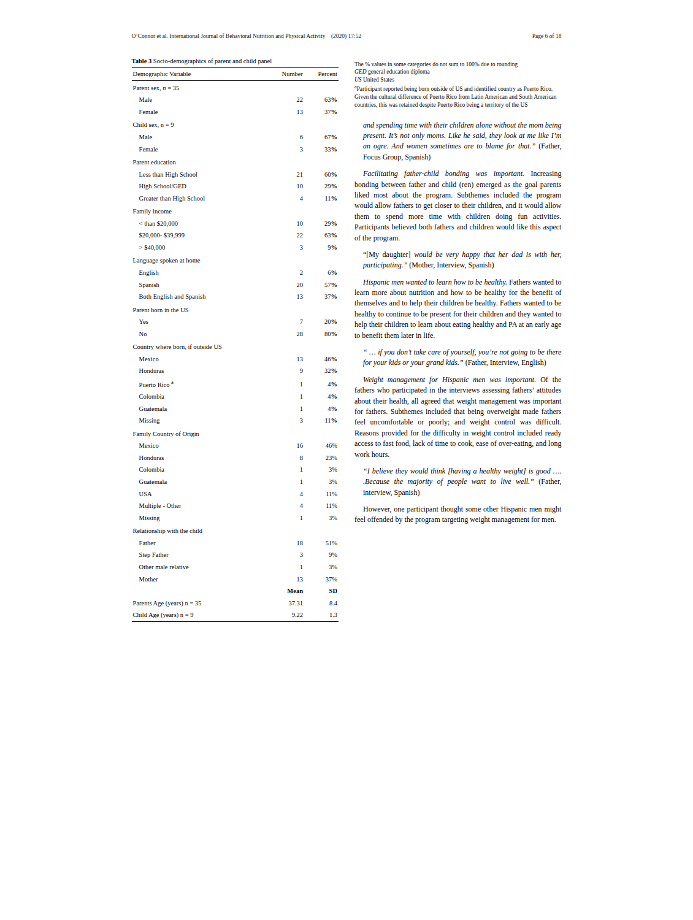O’Connor et al. International Journal of Behavioral Nutrition and Physical Activity (2020) 17:52
Page 6 of 18
Table 3 Socio-demographics of parent and child panel
| Demographic Variable | Number | Percent |
| --- | --- | --- |
| Parent sex, n = 35 | | |
| Male | 22 | 63 % |
| Female | 13 | 37 % |
| Child sex, n = 9 | | |
| Male | 6 | 67 % |
| Female | 3 | 33 % |
| Parent education | | |
| Less than High School | 21 | 60 % |
| High School/GED | 10 | 29 % |
| Greater than High School | 4 | 11 % |
| Family income | | |
| < than $20,000 | 10 | 29 % |
| $20,000- $39,999 | 22 | 63 % |
| > $40,000 | 3 | 9 % |
| Language spoken at home | | |
| English | 2 | 6 % |
| Spanish | 20 | 57 % |
| Both English and Spanish | 13 | 37 % |
| Parent born in the US | | |
| Yes | 7 | 20 % |
| No | 28 | 80 % |
| Country where born, if outside US | | |
| Mexico | 13 | 46 % |
| Honduras | 9 | 32 % |
| Puerto Rico a | 1 | 4 % |
| Colombia | 1 | 4 % |
| Guatemala | 1 | 4 % |
| Missing | 3 | 11 % |
| Family Country of Origin | | |
| Mexico | 16 | 46% |
| Honduras | 8 | 23% |
| Colombia | 1 | 3% |
| Guatemala | 1 | 3% |
| USA | 4 | 11% |
| Multiple - Other | 4 | 11% |
| Missing | 1 | 3% |
| Relationship with the child | | |
| Father | 18 | 51% |
| Step Father | 3 | 9% |
| Other male relative | 1 | 3% |
| Mother | 13 | 37% |
| | Mean | SD |
| Parents Age (years) n = 35 | 37.31 | 8.4 |
| Child Age (years) n = 9 | 9.22 | 1.3 |
The % values in some categories do not sum to 100% due to rounding
GED general education diploma
US United States
aParticipant reported being born outside of US and identified country as Puerto Rico. Given the cultural difference of Puerto Rico from Latin American and South American countries, this was retained despite Puerto Rico being a territory of the US
and spending time with their children alone without the mom being present. It’s not only moms. Like he said, they look at me like I’m an ogre. And women sometimes are to blame for that.” (Father, Focus Group, Spanish)
Facilitating father-child bonding was important. Increasing bonding between father and child (ren) emerged as the goal parents liked most about the program. Subthemes included the program would allow fathers to get closer to their children, and it would allow them to spend more time with children doing fun activities. Participants believed both fathers and children would like this aspect of the program.
“[My daughter] would be very happy that her dad is with her, participating.” (Mother, Interview, Spanish)
Hispanic men wanted to learn how to be healthy. Fathers wanted to learn more about nutrition and how to be healthy for the benefit of themselves and to help their children be healthy. Fathers wanted to be healthy to continue to be present for their children and they wanted to help their children to learn about eating healthy and PA at an early age to benefit them later in life.
“ … if you don’t take care of yourself, you’re not going to be there for your kids or your grand kids.” (Father, Interview, English)
Weight management for Hispanic men was important. Of the fathers who participated in the interviews assessing fathers’ attitudes about their health, all agreed that weight management was important for fathers. Subthemes included that being overweight made fathers feel uncomfortable or poorly; and weight control was difficult. Reasons provided for the difficulty in weight control included ready access to fast food, lack of time to cook, ease of over-eating, and long work hours.
“I believe they would think [having a healthy weight] is good …. .Because the majority of people want to live well.” (Father, interview, Spanish)
However, one participant thought some other Hispanic men might feel offended by the program targeting weight management for men.